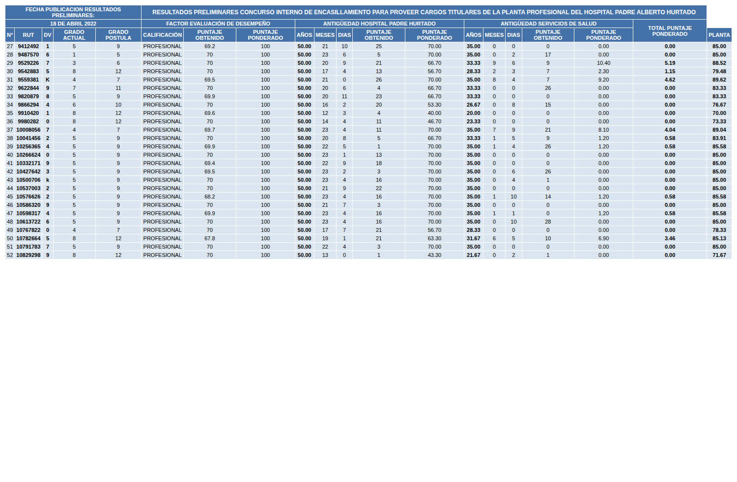| FECHA PUBLICACION RESULTADOS PRELIMINARES: | RESULTADOS PRELIMINARES CONCURSO INTERNO DE ENCASILLAMIENTO PARA PROVEER CARGOS TITULARES DE LA PLANTA PROFESIONAL DEL HOSPITAL PADRE ALBERTO HURTADO |
| --- | --- |
| 18 DE ABRIL 2022 | FACTOR EVALUACIÓN DE DESEMPEÑO | ANTIGÜEDAD HOSPITAL PADRE HURTADO | ANTIGÜEDAD SERVICIOS DE SALUD | TOTAL PUNTAJE PONDERADO |
| CALIFICACIÓN | PUNTAJE OBTENIDO | PUNTAJE PONDERADO | AÑOS | MESES | DIAS | PUNTAJE OBTENIDO | PUNTAJE PONDERADO | AÑOS | MESES | DIAS | PUNTAJE OBTENIDO | PUNTAJE PONDERADO |
| N° | RUT | DV | GRADO ACTUAL | GRADO POSTULA | PLANTA |
| 27 | 9412492 | 1 | 5 | 9 | PROFESIONAL | 69.2 | 100 | 50.00 | 21 | 10 | 25 | 70.00 | 35.00 | 0 | 0 | 0 | 0.00 | 0.00 | 85.00 |
| 28 | 9487570 | 6 | 1 | 5 | PROFESIONAL | 70 | 100 | 50.00 | 23 | 6 | 5 | 70.00 | 35.00 | 0 | 2 | 17 | 0.00 | 0.00 | 85.00 |
| 29 | 9529226 | 7 | 3 | 6 | PROFESIONAL | 70 | 100 | 50.00 | 20 | 9 | 21 | 66.70 | 33.33 | 9 | 6 | 9 | 10.40 | 5.19 | 88.52 |
| 30 | 9542883 | 5 | 8 | 12 | PROFESIONAL | 70 | 100 | 50.00 | 17 | 4 | 13 | 56.70 | 28.33 | 2 | 3 | 7 | 2.30 | 1.15 | 79.48 |
| 31 | 9559381 | K | 4 | 7 | PROFESIONAL | 69.5 | 100 | 50.00 | 21 | 0 | 26 | 70.00 | 35.00 | 8 | 4 | 7 | 9.20 | 4.62 | 89.62 |
| 32 | 9622844 | 9 | 7 | 11 | PROFESIONAL | 70 | 100 | 50.00 | 20 | 6 | 4 | 66.70 | 33.33 | 0 | 0 | 26 | 0.00 | 0.00 | 83.33 |
| 33 | 9820879 | 8 | 5 | 9 | PROFESIONAL | 69.9 | 100 | 50.00 | 20 | 11 | 23 | 66.70 | 33.33 | 0 | 0 | 0 | 0.00 | 0.00 | 83.33 |
| 34 | 9866294 | 4 | 6 | 10 | PROFESIONAL | 70 | 100 | 50.00 | 16 | 2 | 20 | 53.30 | 26.67 | 0 | 8 | 15 | 0.00 | 0.00 | 76.67 |
| 35 | 9910420 | 1 | 8 | 12 | PROFESIONAL | 69.6 | 100 | 50.00 | 12 | 3 | 4 | 40.00 | 20.00 | 0 | 0 | 0 | 0.00 | 0.00 | 70.00 |
| 36 | 9980282 | 0 | 8 | 12 | PROFESIONAL | 70 | 100 | 50.00 | 14 | 4 | 11 | 46.70 | 23.33 | 0 | 0 | 0 | 0.00 | 0.00 | 73.33 |
| 37 | 10008056 | 7 | 4 | 7 | PROFESIONAL | 69.7 | 100 | 50.00 | 23 | 4 | 11 | 70.00 | 35.00 | 7 | 9 | 21 | 8.10 | 4.04 | 89.04 |
| 38 | 10041456 | 2 | 5 | 9 | PROFESIONAL | 70 | 100 | 50.00 | 20 | 8 | 5 | 66.70 | 33.33 | 1 | 5 | 9 | 1.20 | 0.58 | 83.91 |
| 39 | 10256365 | 4 | 5 | 9 | PROFESIONAL | 69.9 | 100 | 50.00 | 22 | 5 | 1 | 70.00 | 35.00 | 1 | 4 | 26 | 1.20 | 0.58 | 85.58 |
| 40 | 10266624 | 0 | 5 | 9 | PROFESIONAL | 70 | 100 | 50.00 | 23 | 1 | 13 | 70.00 | 35.00 | 0 | 0 | 0 | 0.00 | 0.00 | 85.00 |
| 41 | 10332171 | 9 | 5 | 9 | PROFESIONAL | 69.4 | 100 | 50.00 | 22 | 9 | 18 | 70.00 | 35.00 | 0 | 0 | 0 | 0.00 | 0.00 | 85.00 |
| 42 | 10427642 | 3 | 5 | 9 | PROFESIONAL | 69.5 | 100 | 50.00 | 23 | 2 | 3 | 70.00 | 35.00 | 0 | 6 | 26 | 0.00 | 0.00 | 85.00 |
| 43 | 10500706 | k | 5 | 9 | PROFESIONAL | 70 | 100 | 50.00 | 23 | 4 | 16 | 70.00 | 35.00 | 0 | 4 | 1 | 0.00 | 0.00 | 85.00 |
| 44 | 10537003 | 2 | 5 | 9 | PROFESIONAL | 70 | 100 | 50.00 | 21 | 9 | 22 | 70.00 | 35.00 | 0 | 0 | 0 | 0.00 | 0.00 | 85.00 |
| 45 | 10576626 | 2 | 5 | 9 | PROFESIONAL | 68.2 | 100 | 50.00 | 23 | 4 | 16 | 70.00 | 35.00 | 1 | 10 | 14 | 1.20 | 0.58 | 85.58 |
| 46 | 10586320 | 9 | 5 | 9 | PROFESIONAL | 70 | 100 | 50.00 | 21 | 7 | 3 | 70.00 | 35.00 | 0 | 0 | 0 | 0.00 | 0.00 | 85.00 |
| 47 | 10598317 | 4 | 5 | 9 | PROFESIONAL | 69.9 | 100 | 50.00 | 23 | 4 | 16 | 70.00 | 35.00 | 1 | 1 | 0 | 1.20 | 0.58 | 85.58 |
| 48 | 10613722 | 6 | 5 | 9 | PROFESIONAL | 70 | 100 | 50.00 | 23 | 4 | 16 | 70.00 | 35.00 | 0 | 10 | 28 | 0.00 | 0.00 | 85.00 |
| 49 | 10767822 | 0 | 4 | 7 | PROFESIONAL | 70 | 100 | 50.00 | 17 | 7 | 21 | 56.70 | 28.33 | 0 | 0 | 0 | 0.00 | 0.00 | 78.33 |
| 50 | 10782664 | 5 | 8 | 12 | PROFESIONAL | 67.8 | 100 | 50.00 | 19 | 1 | 21 | 63.30 | 31.67 | 6 | 5 | 10 | 6.90 | 3.46 | 85.13 |
| 51 | 10791783 | 7 | 5 | 9 | PROFESIONAL | 70 | 100 | 50.00 | 22 | 4 | 3 | 70.00 | 35.00 | 0 | 0 | 0 | 0.00 | 0.00 | 85.00 |
| 52 | 10829298 | 9 | 8 | 12 | PROFESIONAL | 70 | 100 | 50.00 | 13 | 0 | 1 | 43.30 | 21.67 | 0 | 2 | 1 | 0.00 | 0.00 | 71.67 |